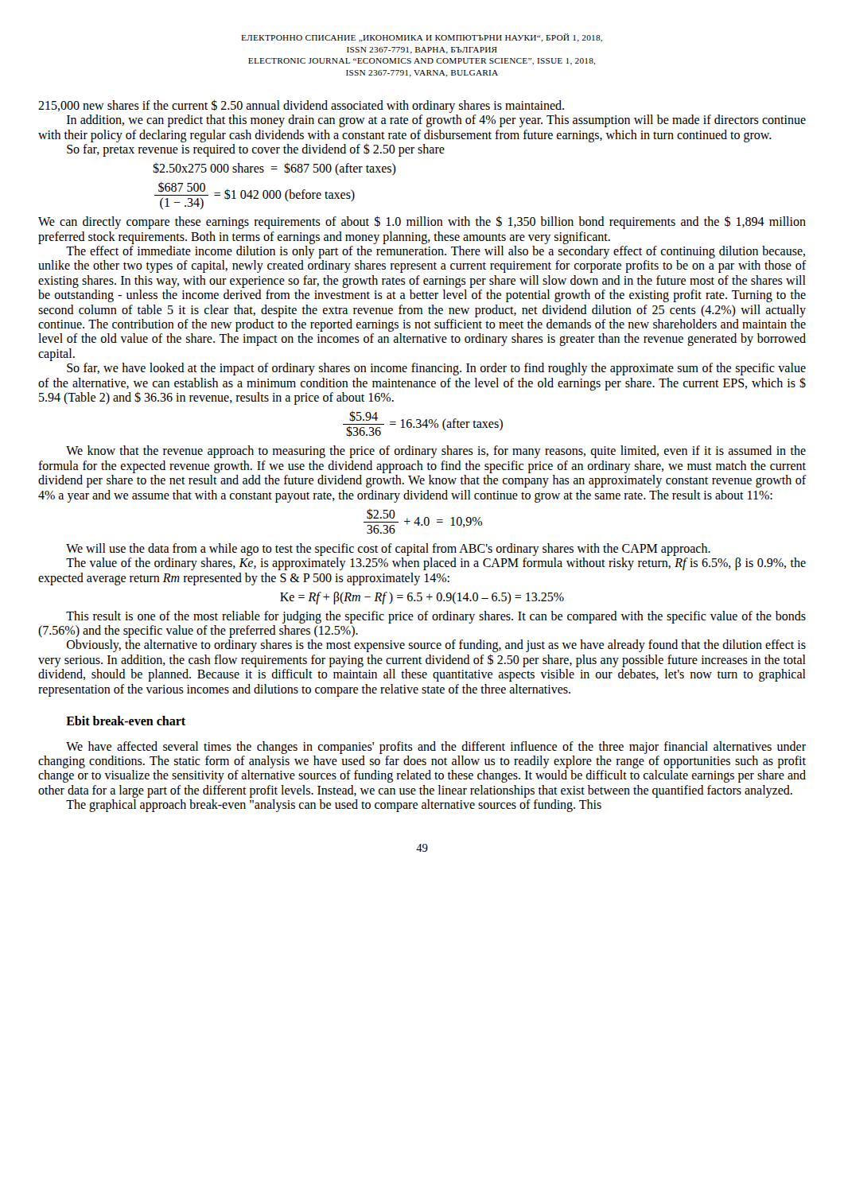Електронно списание „Икономика и компютърни науки“, брой 1, 2018,
ISSN 2367-7791, Варна, България
Electronic journal “Economics and computer science”, Issue 1, 2018,
ISSN 2367-7791, Varna, Bulgaria
215,000 new shares if the current $ 2.50 annual dividend associated with ordinary shares is maintained.
In addition, we can predict that this money drain can grow at a rate of growth of 4% per year. This assumption will be made if directors continue with their policy of declaring regular cash dividends with a constant rate of disbursement from future earnings, which in turn continued to grow.
So far, pretax revenue is required to cover the dividend of $ 2.50 per share
$2.50x275 000 shares = $687 500 (after taxes)
$687 500(1 − .34) = $1 042 000 (before taxes)
We can directly compare these earnings requirements of about $ 1.0 million with the $ 1,350 billion bond requirements and the $ 1,894 million preferred stock requirements. Both in terms of earnings and money planning, these amounts are very significant.
The effect of immediate income dilution is only part of the remuneration. There will also be a secondary effect of continuing dilution because, unlike the other two types of capital, newly created ordinary shares represent a current requirement for corporate profits to be on a par with those of existing shares. In this way, with our experience so far, the growth rates of earnings per share will slow down and in the future most of the shares will be outstanding - unless the income derived from the investment is at a better level of the potential growth of the existing profit rate. Turning to the second column of table 5 it is clear that, despite the extra revenue from the new product, net dividend dilution of 25 cents (4.2%) will actually continue. The contribution of the new product to the reported earnings is not sufficient to meet the demands of the new shareholders and maintain the level of the old value of the share. The impact on the incomes of an alternative to ordinary shares is greater than the revenue generated by borrowed capital.
So far, we have looked at the impact of ordinary shares on income financing. In order to find roughly the approximate sum of the specific value of the alternative, we can establish as a minimum condition the maintenance of the level of the old earnings per share. The current EPS, which is $ 5.94 (Table 2) and $ 36.36 in revenue, results in a price of about 16%.
$5.94$36.36 = 16.34% (after taxes)
We know that the revenue approach to measuring the price of ordinary shares is, for many reasons, quite limited, even if it is assumed in the formula for the expected revenue growth. If we use the dividend approach to find the specific price of an ordinary share, we must match the current dividend per share to the net result and add the future dividend growth. We know that the company has an approximately constant revenue growth of 4% a year and we assume that with a constant payout rate, the ordinary dividend will continue to grow at the same rate. The result is about 11%:
$2.5036.36 + 4.0 = 10,9%
We will use the data from a while ago to test the specific cost of capital from ABC's ordinary shares with the CAPM approach.
The value of the ordinary shares, Ke, is approximately 13.25% when placed in a CAPM formula without risky return, Rf is 6.5%, β is 0.9%, the expected average return Rm represented by the S & P 500 is approximately 14%:
Ke = Rf + β(Rm − Rf ) = 6.5 + 0.9(14.0 – 6.5) = 13.25%
This result is one of the most reliable for judging the specific price of ordinary shares. It can be compared with the specific value of the bonds (7.56%) and the specific value of the preferred shares (12.5%).
Obviously, the alternative to ordinary shares is the most expensive source of funding, and just as we have already found that the dilution effect is very serious. In addition, the cash flow requirements for paying the current dividend of $ 2.50 per share, plus any possible future increases in the total dividend, should be planned. Because it is difficult to maintain all these quantitative aspects visible in our debates, let's now turn to graphical representation of the various incomes and dilutions to compare the relative state of the three alternatives.
Ebit break-even chart
We have affected several times the changes in companies' profits and the different influence of the three major financial alternatives under changing conditions. The static form of analysis we have used so far does not allow us to readily explore the range of opportunities such as profit change or to visualize the sensitivity of alternative sources of funding related to these changes. It would be difficult to calculate earnings per share and other data for a large part of the different profit levels. Instead, we can use the linear relationships that exist between the quantified factors analyzed.
The graphical approach break-even "analysis can be used to compare alternative sources of funding. This
49